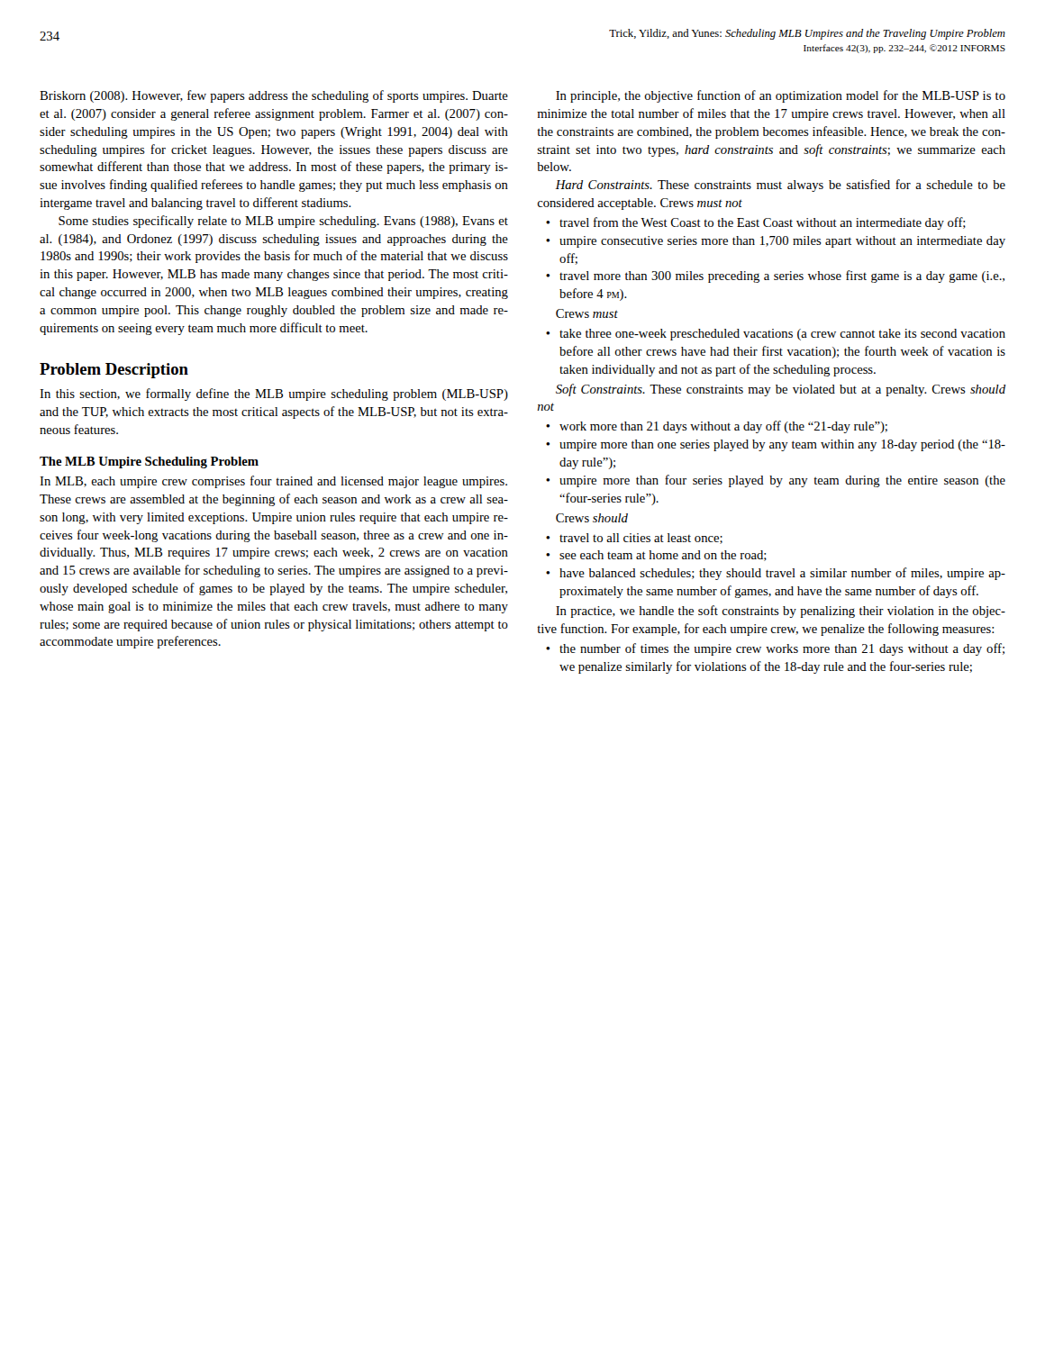234
Trick, Yildiz, and Yunes: Scheduling MLB Umpires and the Traveling Umpire Problem
Interfaces 42(3), pp. 232–244, ©2012 INFORMS
Briskorn (2008). However, few papers address the scheduling of sports umpires. Duarte et al. (2007) consider a general referee assignment problem. Farmer et al. (2007) consider scheduling umpires in the US Open; two papers (Wright 1991, 2004) deal with scheduling umpires for cricket leagues. However, the issues these papers discuss are somewhat different than those that we address. In most of these papers, the primary issue involves finding qualified referees to handle games; they put much less emphasis on intergame travel and balancing travel to different stadiums.
Some studies specifically relate to MLB umpire scheduling. Evans (1988), Evans et al. (1984), and Ordonez (1997) discuss scheduling issues and approaches during the 1980s and 1990s; their work provides the basis for much of the material that we discuss in this paper. However, MLB has made many changes since that period. The most critical change occurred in 2000, when two MLB leagues combined their umpires, creating a common umpire pool. This change roughly doubled the problem size and made requirements on seeing every team much more difficult to meet.
Problem Description
In this section, we formally define the MLB umpire scheduling problem (MLB-USP) and the TUP, which extracts the most critical aspects of the MLB-USP, but not its extraneous features.
The MLB Umpire Scheduling Problem
In MLB, each umpire crew comprises four trained and licensed major league umpires. These crews are assembled at the beginning of each season and work as a crew all season long, with very limited exceptions. Umpire union rules require that each umpire receives four week-long vacations during the baseball season, three as a crew and one individually. Thus, MLB requires 17 umpire crews; each week, 2 crews are on vacation and 15 crews are available for scheduling to series. The umpires are assigned to a previously developed schedule of games to be played by the teams. The umpire scheduler, whose main goal is to minimize the miles that each crew travels, must adhere to many rules; some are required because of union rules or physical limitations; others attempt to accommodate umpire preferences.
In principle, the objective function of an optimization model for the MLB-USP is to minimize the total number of miles that the 17 umpire crews travel. However, when all the constraints are combined, the problem becomes infeasible. Hence, we break the constraint set into two types, hard constraints and soft constraints; we summarize each below.
Hard Constraints. These constraints must always be satisfied for a schedule to be considered acceptable. Crews must not
travel from the West Coast to the East Coast without an intermediate day off;
umpire consecutive series more than 1,700 miles apart without an intermediate day off;
travel more than 300 miles preceding a series whose first game is a day game (i.e., before 4 pm).
Crews must
take three one-week prescheduled vacations (a crew cannot take its second vacation before all other crews have had their first vacation); the fourth week of vacation is taken individually and not as part of the scheduling process.
Soft Constraints. These constraints may be violated but at a penalty. Crews should not
work more than 21 days without a day off (the “21-day rule”);
umpire more than one series played by any team within any 18-day period (the “18-day rule”);
umpire more than four series played by any team during the entire season (the “four-series rule”).
Crews should
travel to all cities at least once;
see each team at home and on the road;
have balanced schedules; they should travel a similar number of miles, umpire approximately the same number of games, and have the same number of days off.
In practice, we handle the soft constraints by penalizing their violation in the objective function. For example, for each umpire crew, we penalize the following measures:
the number of times the umpire crew works more than 21 days without a day off; we penalize similarly for violations of the 18-day rule and the four-series rule;